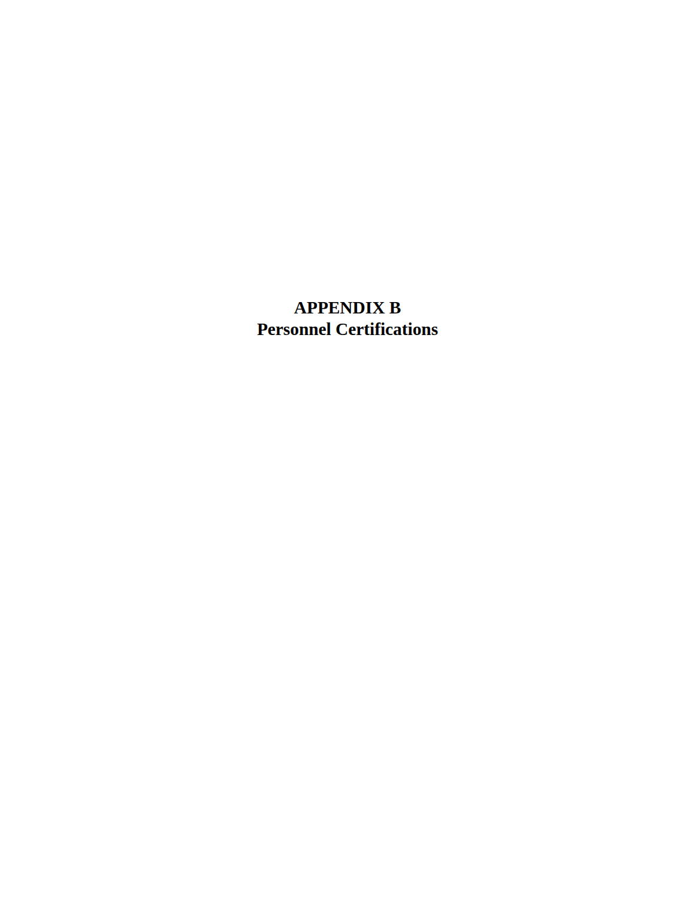APPENDIX B Personnel Certifications